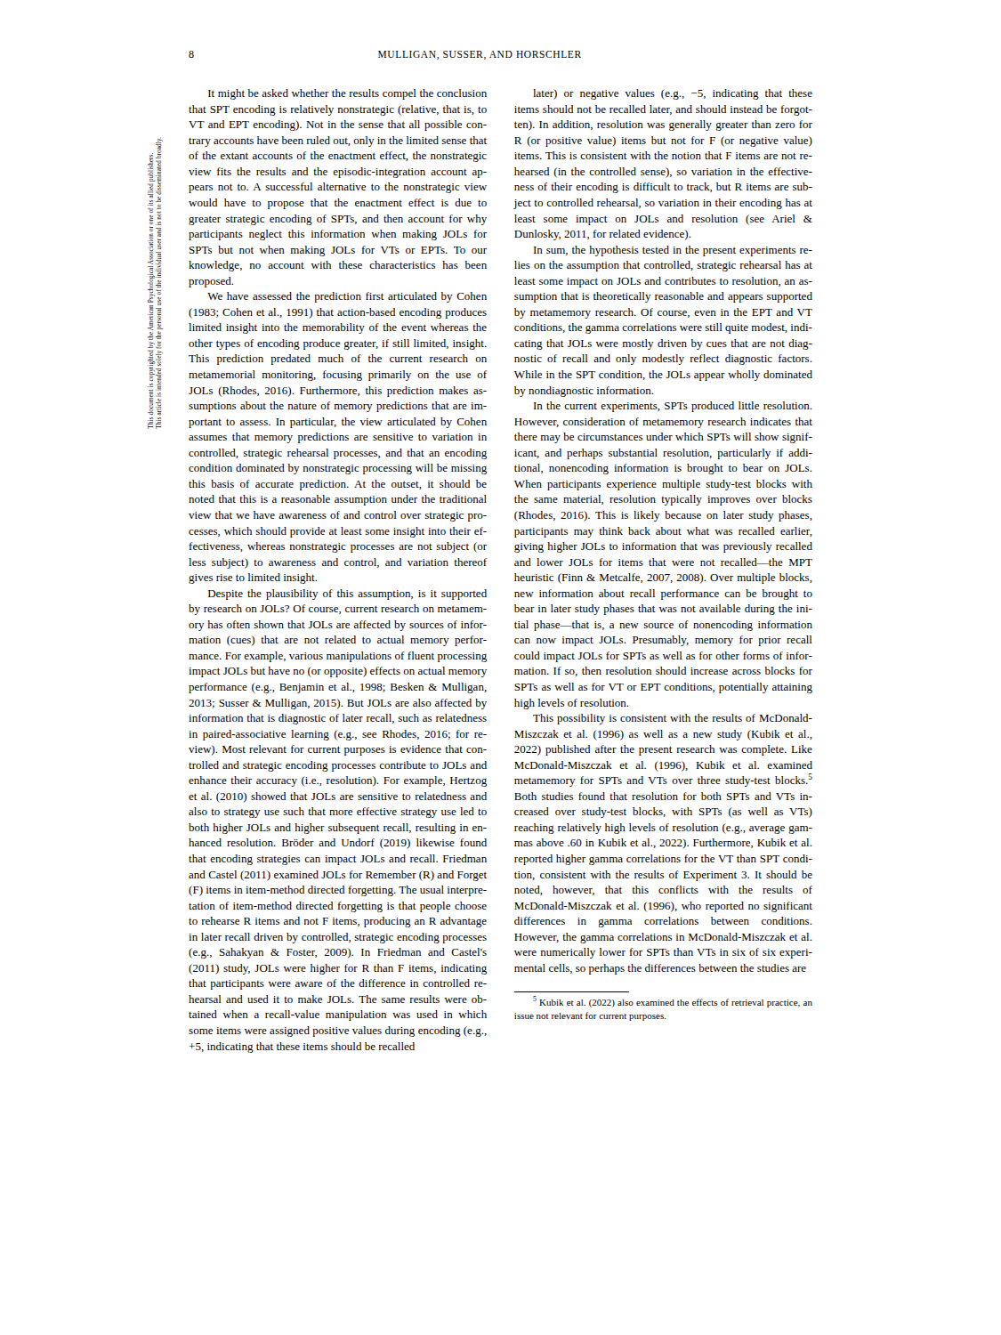This document is copyrighted by the American Psychological Association or one of its allied publishers.
This article is intended solely for the personal use of the individual user and is not to be disseminated broadly.
8 MULLIGAN, SUSSER, AND HORSCHLER
It might be asked whether the results compel the conclusion that SPT encoding is relatively nonstrategic (relative, that is, to VT and EPT encoding). Not in the sense that all possible contrary accounts have been ruled out, only in the limited sense that of the extant accounts of the enactment effect, the nonstrategic view fits the results and the episodic-integration account appears not to. A successful alternative to the nonstrategic view would have to propose that the enactment effect is due to greater strategic encoding of SPTs, and then account for why participants neglect this information when making JOLs for SPTs but not when making JOLs for VTs or EPTs. To our knowledge, no account with these characteristics has been proposed.
We have assessed the prediction first articulated by Cohen (1983; Cohen et al., 1991) that action-based encoding produces limited insight into the memorability of the event whereas the other types of encoding produce greater, if still limited, insight. This prediction predated much of the current research on metamemorial monitoring, focusing primarily on the use of JOLs (Rhodes, 2016). Furthermore, this prediction makes assumptions about the nature of memory predictions that are important to assess. In particular, the view articulated by Cohen assumes that memory predictions are sensitive to variation in controlled, strategic rehearsal processes, and that an encoding condition dominated by nonstrategic processing will be missing this basis of accurate prediction. At the outset, it should be noted that this is a reasonable assumption under the traditional view that we have awareness of and control over strategic processes, which should provide at least some insight into their effectiveness, whereas nonstrategic processes are not subject (or less subject) to awareness and control, and variation thereof gives rise to limited insight.
Despite the plausibility of this assumption, is it supported by research on JOLs? Of course, current research on metamemory has often shown that JOLs are affected by sources of information (cues) that are not related to actual memory performance. For example, various manipulations of fluent processing impact JOLs but have no (or opposite) effects on actual memory performance (e.g., Benjamin et al., 1998; Besken & Mulligan, 2013; Susser & Mulligan, 2015). But JOLs are also affected by information that is diagnostic of later recall, such as relatedness in paired-associative learning (e.g., see Rhodes, 2016; for review). Most relevant for current purposes is evidence that controlled and strategic encoding processes contribute to JOLs and enhance their accuracy (i.e., resolution). For example, Hertzog et al. (2010) showed that JOLs are sensitive to relatedness and also to strategy use such that more effective strategy use led to both higher JOLs and higher subsequent recall, resulting in enhanced resolution. Bröder and Undorf (2019) likewise found that encoding strategies can impact JOLs and recall. Friedman and Castel (2011) examined JOLs for Remember (R) and Forget (F) items in item-method directed forgetting. The usual interpretation of item-method directed forgetting is that people choose to rehearse R items and not F items, producing an R advantage in later recall driven by controlled, strategic encoding processes (e.g., Sahakyan & Foster, 2009). In Friedman and Castel's (2011) study, JOLs were higher for R than F items, indicating that participants were aware of the difference in controlled rehearsal and used it to make JOLs. The same results were obtained when a recall-value manipulation was used in which some items were assigned positive values during encoding (e.g., +5, indicating that these items should be recalled
later) or negative values (e.g., −5, indicating that these items should not be recalled later, and should instead be forgotten). In addition, resolution was generally greater than zero for R (or positive value) items but not for F (or negative value) items. This is consistent with the notion that F items are not rehearsed (in the controlled sense), so variation in the effectiveness of their encoding is difficult to track, but R items are subject to controlled rehearsal, so variation in their encoding has at least some impact on JOLs and resolution (see Ariel & Dunlosky, 2011, for related evidence).
In sum, the hypothesis tested in the present experiments relies on the assumption that controlled, strategic rehearsal has at least some impact on JOLs and contributes to resolution, an assumption that is theoretically reasonable and appears supported by metamemory research. Of course, even in the EPT and VT conditions, the gamma correlations were still quite modest, indicating that JOLs were mostly driven by cues that are not diagnostic of recall and only modestly reflect diagnostic factors. While in the SPT condition, the JOLs appear wholly dominated by nondiagnostic information.
In the current experiments, SPTs produced little resolution. However, consideration of metamemory research indicates that there may be circumstances under which SPTs will show significant, and perhaps substantial resolution, particularly if additional, nonencoding information is brought to bear on JOLs. When participants experience multiple study-test blocks with the same material, resolution typically improves over blocks (Rhodes, 2016). This is likely because on later study phases, participants may think back about what was recalled earlier, giving higher JOLs to information that was previously recalled and lower JOLs for items that were not recalled—the MPT heuristic (Finn & Metcalfe, 2007, 2008). Over multiple blocks, new information about recall performance can be brought to bear in later study phases that was not available during the initial phase—that is, a new source of nonencoding information can now impact JOLs. Presumably, memory for prior recall could impact JOLs for SPTs as well as for other forms of information. If so, then resolution should increase across blocks for SPTs as well as for VT or EPT conditions, potentially attaining high levels of resolution.
This possibility is consistent with the results of McDonald-Miszczak et al. (1996) as well as a new study (Kubik et al., 2022) published after the present research was complete. Like McDonald-Miszczak et al. (1996), Kubik et al. examined metamemory for SPTs and VTs over three study-test blocks.5 Both studies found that resolution for both SPTs and VTs increased over study-test blocks, with SPTs (as well as VTs) reaching relatively high levels of resolution (e.g., average gammas above .60 in Kubik et al., 2022). Furthermore, Kubik et al. reported higher gamma correlations for the VT than SPT condition, consistent with the results of Experiment 3. It should be noted, however, that this conflicts with the results of McDonald-Miszczak et al. (1996), who reported no significant differences in gamma correlations between conditions. However, the gamma correlations in McDonald-Miszczak et al. were numerically lower for SPTs than VTs in six of six experimental cells, so perhaps the differences between the studies are
5 Kubik et al. (2022) also examined the effects of retrieval practice, an issue not relevant for current purposes.